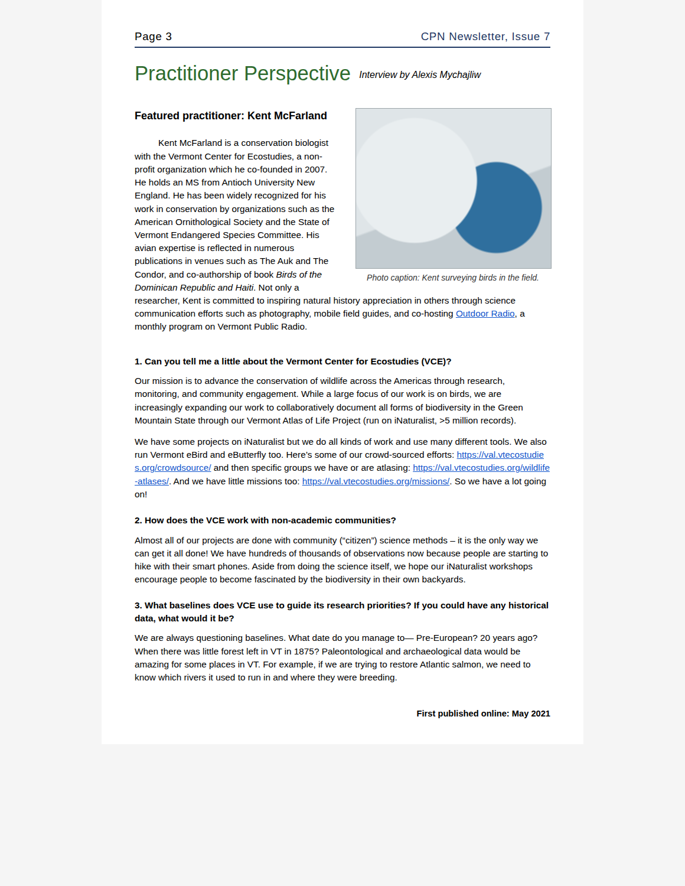Page 3 CPN Newsletter, Issue 7
Practitioner Perspective
Interview by Alexis Mychajliw
Photo caption: Kent surveying birds in the field.
Featured practitioner: Kent McFarland
Kent McFarland is a conservation biologist with the Vermont Center for Ecostudies, a non-profit organization which he co-founded in 2007. He holds an MS from Antioch University New England. He has been widely recognized for his work in conservation by organizations such as the American Ornithological Society and the State of Vermont Endangered Species Committee. His avian expertise is reflected in numerous publications in venues such as The Auk and The Condor, and co-authorship of book Birds of the Dominican Republic and Haiti. Not only a researcher, Kent is committed to inspiring natural history appreciation in others through science communication efforts such as photography, mobile field guides, and co-hosting Outdoor Radio, a monthly program on Vermont Public Radio.
1. Can you tell me a little about the Vermont Center for Ecostudies (VCE)?
Our mission is to advance the conservation of wildlife across the Americas through research, monitoring, and community engagement. While a large focus of our work is on birds, we are increasingly expanding our work to collaboratively document all forms of biodiversity in the Green Mountain State through our Vermont Atlas of Life Project (run on iNaturalist, >5 million records).
We have some projects on iNaturalist but we do all kinds of work and use many different tools. We also run Vermont eBird and eButterfly too. Here’s some of our crowd-sourced efforts: https://val.vtecostudies.org/crowdsource/ and then specific groups we have or are atlasing: https://val.vtecostudies.org/wildlife-atlases/. And we have little missions too: https://val.vtecostudies.org/missions/. So we have a lot going on!
2. How does the VCE work with non-academic communities?
Almost all of our projects are done with community (“citizen”) science methods – it is the only way we can get it all done! We have hundreds of thousands of observations now because people are starting to hike with their smart phones. Aside from doing the science itself, we hope our iNaturalist workshops encourage people to become fascinated by the biodiversity in their own backyards.
3. What baselines does VCE use to guide its research priorities? If you could have any historical data, what would it be?
We are always questioning baselines. What date do you manage to— Pre-European? 20 years ago? When there was little forest left in VT in 1875? Paleontological and archaeological data would be amazing for some places in VT. For example, if we are trying to restore Atlantic salmon, we need to know which rivers it used to run in and where they were breeding.
First published online: May 2021